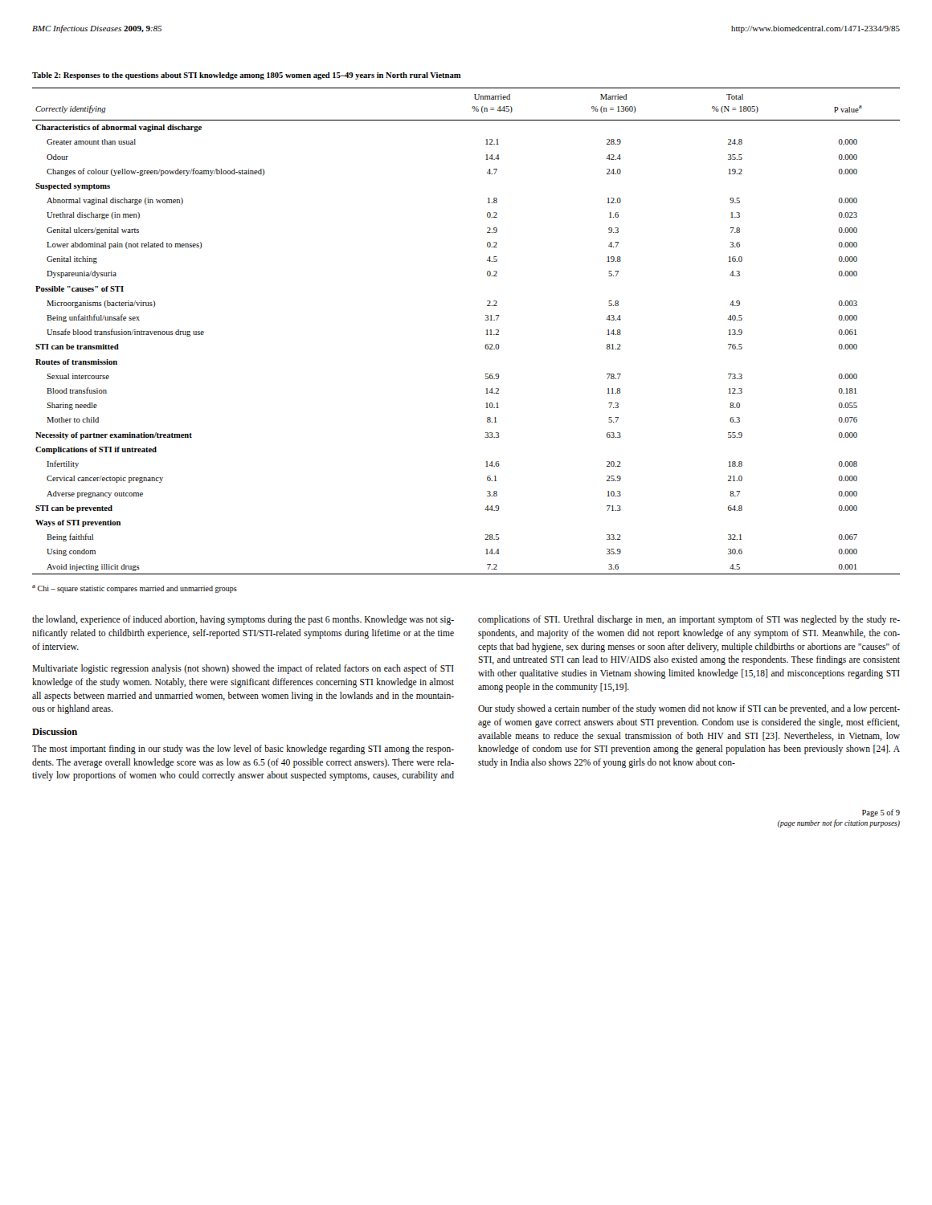BMC Infectious Diseases 2009, 9:85
http://www.biomedcentral.com/1471-2334/9/85
Table 2: Responses to the questions about STI knowledge among 1805 women aged 15–49 years in North rural Vietnam
| Correctly identifying | Unmarried % (n = 445) | Married % (n = 1360) | Total % (N = 1805) | P value a |
| --- | --- | --- | --- | --- |
| Characteristics of abnormal vaginal discharge | | | | |
| Greater amount than usual | 12.1 | 28.9 | 24.8 | 0.000 |
| Odour | 14.4 | 42.4 | 35.5 | 0.000 |
| Changes of colour (yellow-green/powdery/foamy/blood-stained) | 4.7 | 24.0 | 19.2 | 0.000 |
| Suspected symptoms | | | | |
| Abnormal vaginal discharge (in women) | 1.8 | 12.0 | 9.5 | 0.000 |
| Urethral discharge (in men) | 0.2 | 1.6 | 1.3 | 0.023 |
| Genital ulcers/genital warts | 2.9 | 9.3 | 7.8 | 0.000 |
| Lower abdominal pain (not related to menses) | 0.2 | 4.7 | 3.6 | 0.000 |
| Genital itching | 4.5 | 19.8 | 16.0 | 0.000 |
| Dyspareunia/dysuria | 0.2 | 5.7 | 4.3 | 0.000 |
| Possible "causes" of STI | | | | |
| Microorganisms (bacteria/virus) | 2.2 | 5.8 | 4.9 | 0.003 |
| Being unfaithful/unsafe sex | 31.7 | 43.4 | 40.5 | 0.000 |
| Unsafe blood transfusion/intravenous drug use | 11.2 | 14.8 | 13.9 | 0.061 |
| STI can be transmitted | 62.0 | 81.2 | 76.5 | 0.000 |
| Routes of transmission | | | | |
| Sexual intercourse | 56.9 | 78.7 | 73.3 | 0.000 |
| Blood transfusion | 14.2 | 11.8 | 12.3 | 0.181 |
| Sharing needle | 10.1 | 7.3 | 8.0 | 0.055 |
| Mother to child | 8.1 | 5.7 | 6.3 | 0.076 |
| Necessity of partner examination/treatment | 33.3 | 63.3 | 55.9 | 0.000 |
| Complications of STI if untreated | | | | |
| Infertility | 14.6 | 20.2 | 18.8 | 0.008 |
| Cervical cancer/ectopic pregnancy | 6.1 | 25.9 | 21.0 | 0.000 |
| Adverse pregnancy outcome | 3.8 | 10.3 | 8.7 | 0.000 |
| STI can be prevented | 44.9 | 71.3 | 64.8 | 0.000 |
| Ways of STI prevention | | | | |
| Being faithful | 28.5 | 33.2 | 32.1 | 0.067 |
| Using condom | 14.4 | 35.9 | 30.6 | 0.000 |
| Avoid injecting illicit drugs | 7.2 | 3.6 | 4.5 | 0.001 |
a Chi – square statistic compares married and unmarried groups
the lowland, experience of induced abortion, having symptoms during the past 6 months. Knowledge was not significantly related to childbirth experience, self-reported STI/STI-related symptoms during lifetime or at the time of interview.
Multivariate logistic regression analysis (not shown) showed the impact of related factors on each aspect of STI knowledge of the study women. Notably, there were significant differences concerning STI knowledge in almost all aspects between married and unmarried women, between women living in the lowlands and in the mountainous or highland areas.
Discussion
The most important finding in our study was the low level of basic knowledge regarding STI among the respondents. The average overall knowledge score was as low as 6.5 (of 40 possible correct answers). There were relatively low proportions of women who could correctly answer about suspected symptoms, causes, curability and complications of STI. Urethral discharge in men, an important symptom of STI was neglected by the study respondents, and majority of the women did not report knowledge of any symptom of STI. Meanwhile, the concepts that bad hygiene, sex during menses or soon after delivery, multiple childbirths or abortions are "causes" of STI, and untreated STI can lead to HIV/AIDS also existed among the respondents. These findings are consistent with other qualitative studies in Vietnam showing limited knowledge [15,18] and misconceptions regarding STI among people in the community [15,19].
Our study showed a certain number of the study women did not know if STI can be prevented, and a low percentage of women gave correct answers about STI prevention. Condom use is considered the single, most efficient, available means to reduce the sexual transmission of both HIV and STI [23]. Nevertheless, in Vietnam, low knowledge of condom use for STI prevention among the general population has been previously shown [24]. A study in India also shows 22% of young girls do not know about con-
Page 5 of 9
(page number not for citation purposes)